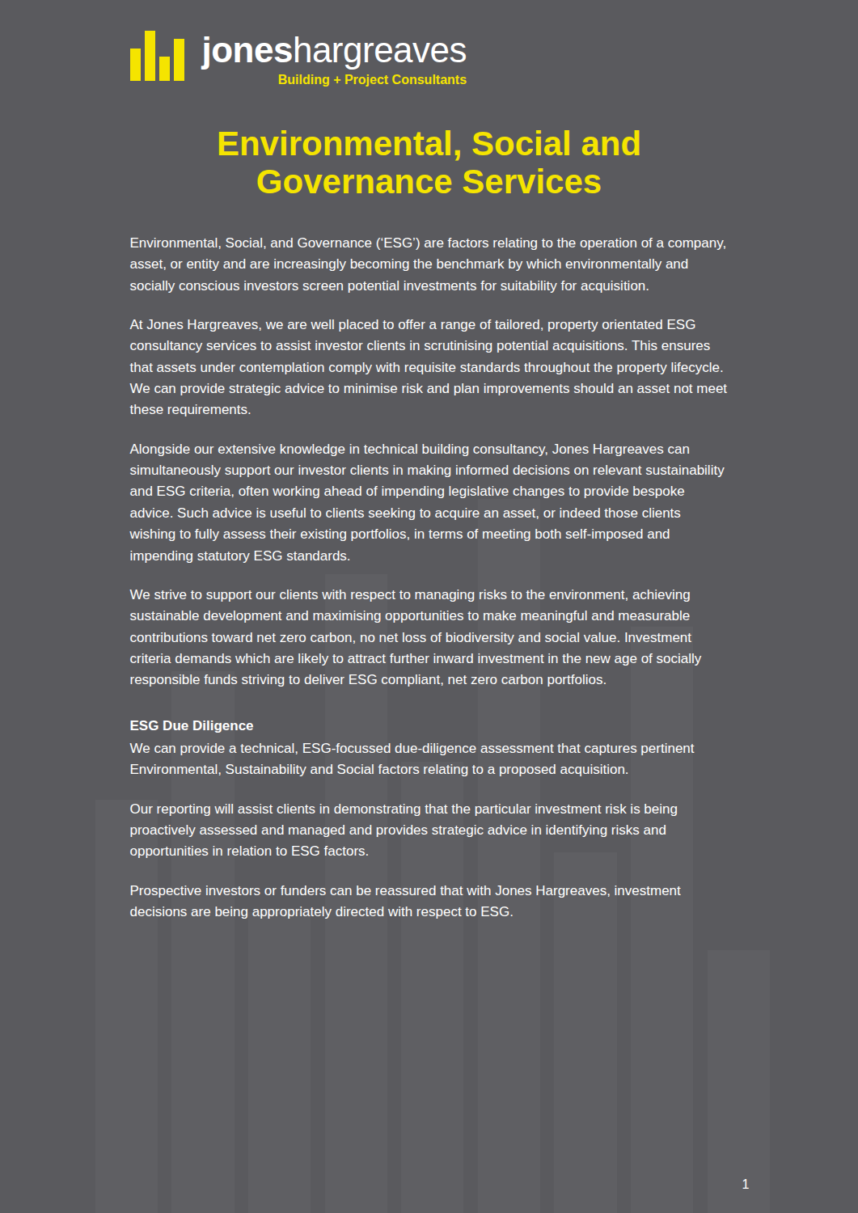jones hargreaves
Building + Project Consultants
Environmental, Social and
Governance Services
Environmental, Social, and Governance (‘ESG’) are factors relating to the operation of a company, asset, or entity and are increasingly becoming the benchmark by which environmentally and socially conscious investors screen potential investments for suitability for acquisition.
At Jones Hargreaves, we are well placed to offer a range of tailored, property orientated ESG consultancy services to assist investor clients in scrutinising potential acquisitions. This ensures that assets under contemplation comply with requisite standards throughout the property lifecycle. We can provide strategic advice to minimise risk and plan improvements should an asset not meet these requirements.
Alongside our extensive knowledge in technical building consultancy, Jones Hargreaves can simultaneously support our investor clients in making informed decisions on relevant sustainability and ESG criteria, often working ahead of impending legislative changes to provide bespoke advice. Such advice is useful to clients seeking to acquire an asset, or indeed those clients wishing to fully assess their existing portfolios, in terms of meeting both self-imposed and impending statutory ESG standards.
We strive to support our clients with respect to managing risks to the environment, achieving sustainable development and maximising opportunities to make meaningful and measurable contributions toward net zero carbon, no net loss of biodiversity and social value. Investment criteria demands which are likely to attract further inward investment in the new age of socially responsible funds striving to deliver ESG compliant, net zero carbon portfolios.
ESG Due Diligence
We can provide a technical, ESG-focussed due-diligence assessment that captures pertinent Environmental, Sustainability and Social factors relating to a proposed acquisition.
Our reporting will assist clients in demonstrating that the particular investment risk is being proactively assessed and managed and provides strategic advice in identifying risks and opportunities in relation to ESG factors.
Prospective investors or funders can be reassured that with Jones Hargreaves, investment decisions are being appropriately directed with respect to ESG.
1